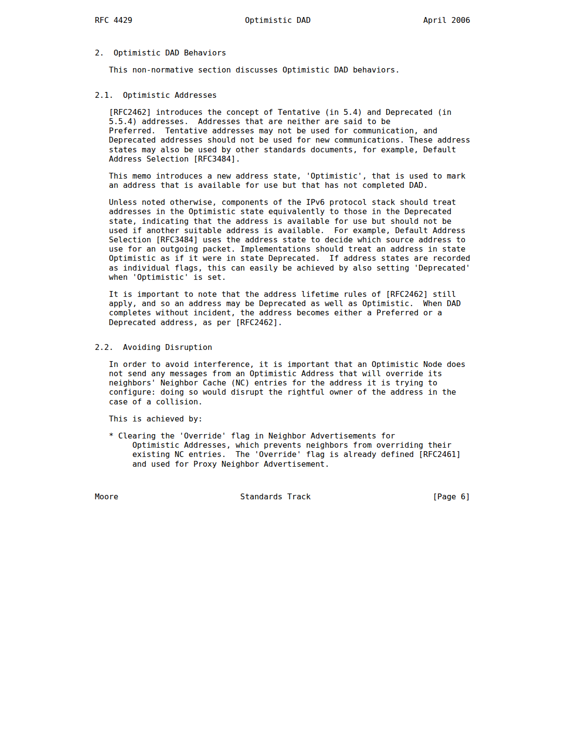RFC 4429 Optimistic DAD April 2006
2. Optimistic DAD Behaviors
This non-normative section discusses Optimistic DAD behaviors.
2.1. Optimistic Addresses
[RFC2462] introduces the concept of Tentative (in 5.4) and Deprecated (in 5.5.4) addresses. Addresses that are neither are said to be Preferred. Tentative addresses may not be used for communication, and Deprecated addresses should not be used for new communications. These address states may also be used by other standards documents, for example, Default Address Selection [RFC3484].
This memo introduces a new address state, 'Optimistic', that is used to mark an address that is available for use but that has not completed DAD.
Unless noted otherwise, components of the IPv6 protocol stack should treat addresses in the Optimistic state equivalently to those in the Deprecated state, indicating that the address is available for use but should not be used if another suitable address is available. For example, Default Address Selection [RFC3484] uses the address state to decide which source address to use for an outgoing packet. Implementations should treat an address in state Optimistic as if it were in state Deprecated. If address states are recorded as individual flags, this can easily be achieved by also setting 'Deprecated' when 'Optimistic' is set.
It is important to note that the address lifetime rules of [RFC2462] still apply, and so an address may be Deprecated as well as Optimistic. When DAD completes without incident, the address becomes either a Preferred or a Deprecated address, as per [RFC2462].
2.2. Avoiding Disruption
In order to avoid interference, it is important that an Optimistic Node does not send any messages from an Optimistic Address that will override its neighbors' Neighbor Cache (NC) entries for the address it is trying to configure: doing so would disrupt the rightful owner of the address in the case of a collision.
This is achieved by:
* Clearing the 'Override' flag in Neighbor Advertisements forOptimistic Addresses, which prevents neighbors from overriding their existing NC entries. The 'Override' flag is already defined [RFC2461] and used for Proxy Neighbor Advertisement.
Moore Standards Track [Page 6]